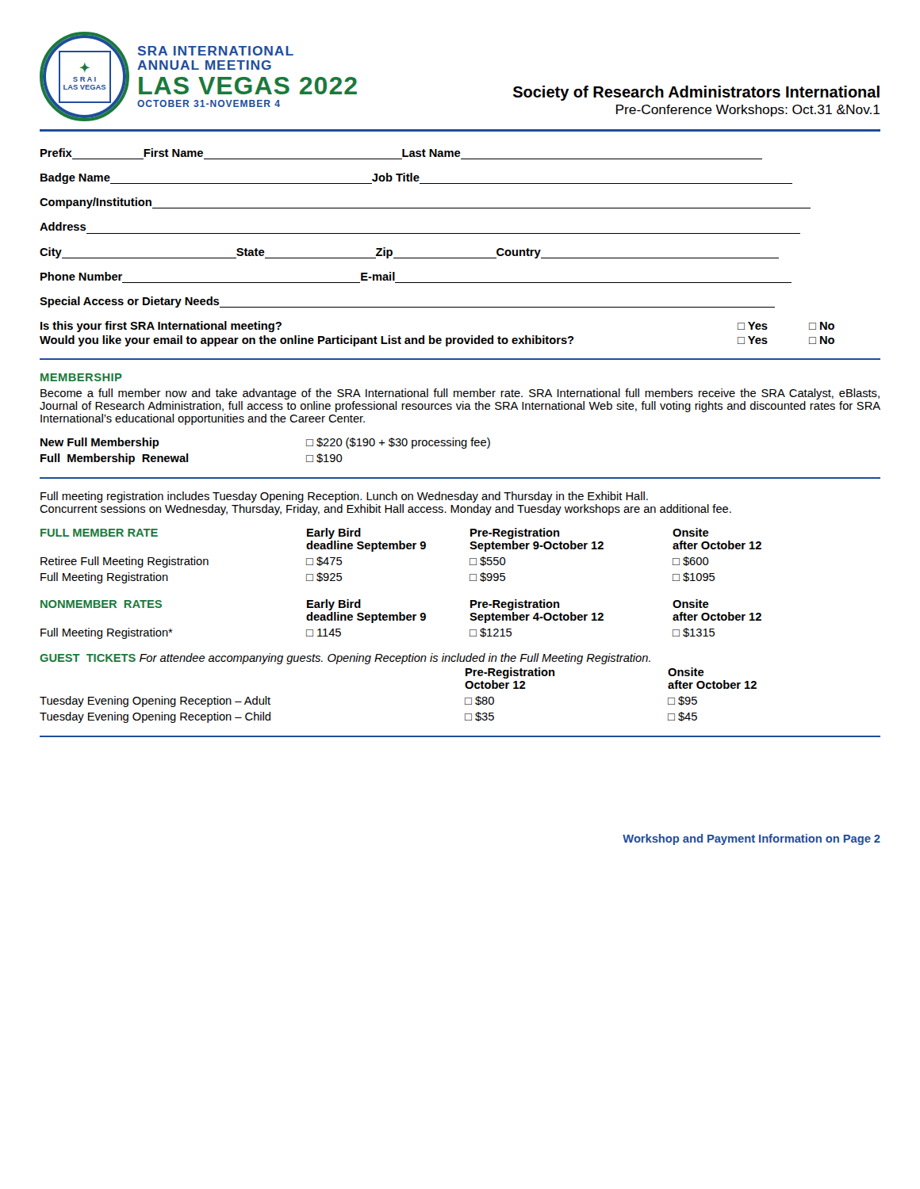✦ S R A I LAS VEGAS
SRA INTERNATIONAL
ANNUAL MEETING
LAS VEGAS 2022
OCTOBER 31-NOVEMBER 4
Society of Research Administrators International
Pre-Conference Workshops: Oct.31 &Nov.1
Prefix First Name Last Name
Badge Name Job Title
Company/Institution
Address
City State Zip Country
Phone Number E-mail
Special Access or Dietary Needs
| Is this your first SRA International meeting? | □ Yes | □ No |
| Would you like your email to appear on the online Participant List and be provided to exhibitors? | □ Yes | □ No |
MEMBERSHIP
Become a full member now and take advantage of the SRA International full member rate. SRA International full members receive the SRA Catalyst, eBlasts, Journal of Research Administration, full access to online professional resources via the SRA International Web site, full voting rights and discounted rates for SRA International’s educational opportunities and the Career Center.
| New Full Membership | □ $220 ($190 + $30 processing fee) |
| Full Membership Renewal | □ $190 |
Full meeting registration includes Tuesday Opening Reception. Lunch on Wednesday and Thursday in the Exhibit Hall.
Concurrent sessions on Wednesday, Thursday, Friday, and Exhibit Hall access. Monday and Tuesday workshops are an additional fee.
| FULL MEMBER RATE | Early Bird deadline September 9 | Pre-Registration September 9-October 12 | Onsite after October 12 |
| Retiree Full Meeting Registration | □ $475 | □ $550 | □ $600 |
| Full Meeting Registration | □ $925 | □ $995 | □ $1095 |
| NONMEMBER RATES | Early Bird deadline September 9 | Pre-Registration September 4-October 12 | Onsite after October 12 |
| Full Meeting Registration* | □ 1145 | □ $1215 | □ $1315 |
GUEST TICKETS For attendee accompanying guests. Opening Reception is included in the Full Meeting Registration.
| | Pre-Registration October 12 | Onsite after October 12 |
| Tuesday Evening Opening Reception – Adult | □ $80 | □ $95 |
| Tuesday Evening Opening Reception – Child | □ $35 | □ $45 |
Workshop and Payment Information on Page 2